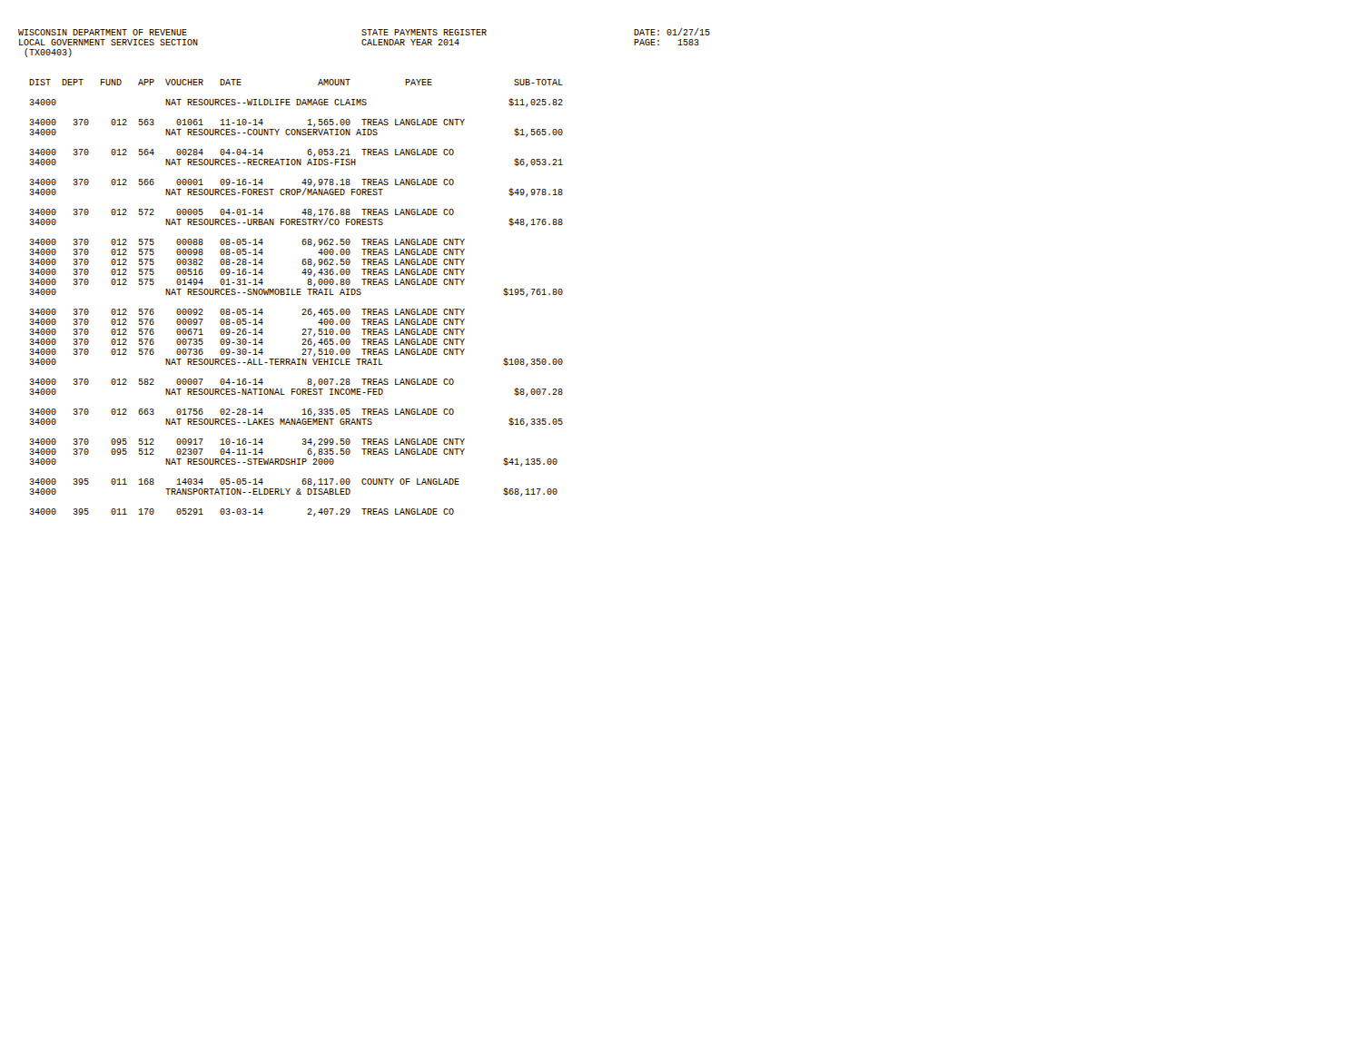WISCONSIN DEPARTMENT OF REVENUE STATE PAYMENTS REGISTER DATE: 01/27/15 LOCAL GOVERNMENT SERVICES SECTION CALENDAR YEAR 2014 PAGE: 1583 (TX00403) DIST DEPT FUND APP VOUCHER DATE AMOUNT PAYEE SUB-TOTAL 34000 NAT RESOURCES--WILDLIFE DAMAGE CLAIMS $11,025.82 34000 370 012 563 01061 11-10-14 1,565.00 TREAS LANGLADE CNTY 34000 NAT RESOURCES--COUNTY CONSERVATION AIDS $1,565.00 34000 370 012 564 00284 04-04-14 6,053.21 TREAS LANGLADE CO 34000 NAT RESOURCES--RECREATION AIDS-FISH $6,053.21 34000 370 012 566 00001 09-16-14 49,978.18 TREAS LANGLADE CO 34000 NAT RESOURCES-FOREST CROP/MANAGED FOREST $49,978.18 34000 370 012 572 00005 04-01-14 48,176.88 TREAS LANGLADE CO 34000 NAT RESOURCES--URBAN FORESTRY/CO FORESTS $48,176.88 34000 370 012 575 00088 08-05-14 68,962.50 TREAS LANGLADE CNTY 34000 370 012 575 00098 08-05-14 400.00 TREAS LANGLADE CNTY 34000 370 012 575 00382 08-28-14 68,962.50 TREAS LANGLADE CNTY 34000 370 012 575 00516 09-16-14 49,436.00 TREAS LANGLADE CNTY 34000 370 012 575 01494 01-31-14 8,000.80 TREAS LANGLADE CNTY 34000 NAT RESOURCES--SNOWMOBILE TRAIL AIDS $195,761.80 34000 370 012 576 00092 08-05-14 26,465.00 TREAS LANGLADE CNTY 34000 370 012 576 00097 08-05-14 400.00 TREAS LANGLADE CNTY 34000 370 012 576 00671 09-26-14 27,510.00 TREAS LANGLADE CNTY 34000 370 012 576 00735 09-30-14 26,465.00 TREAS LANGLADE CNTY 34000 370 012 576 00736 09-30-14 27,510.00 TREAS LANGLADE CNTY 34000 NAT RESOURCES--ALL-TERRAIN VEHICLE TRAIL $108,350.00 34000 370 012 582 00007 04-16-14 8,007.28 TREAS LANGLADE CO 34000 NAT RESOURCES-NATIONAL FOREST INCOME-FED $8,007.28 34000 370 012 663 01756 02-28-14 16,335.05 TREAS LANGLADE CO 34000 NAT RESOURCES--LAKES MANAGEMENT GRANTS $16,335.05 34000 370 095 512 00917 10-16-14 34,299.50 TREAS LANGLADE CNTY 34000 370 095 512 02307 04-11-14 6,835.50 TREAS LANGLADE CNTY 34000 NAT RESOURCES--STEWARDSHIP 2000 $41,135.00 34000 395 011 168 14034 05-05-14 68,117.00 COUNTY OF LANGLADE 34000 TRANSPORTATION--ELDERLY & DISABLED $68,117.00 34000 395 011 170 05291 03-03-14 2,407.29 TREAS LANGLADE CO